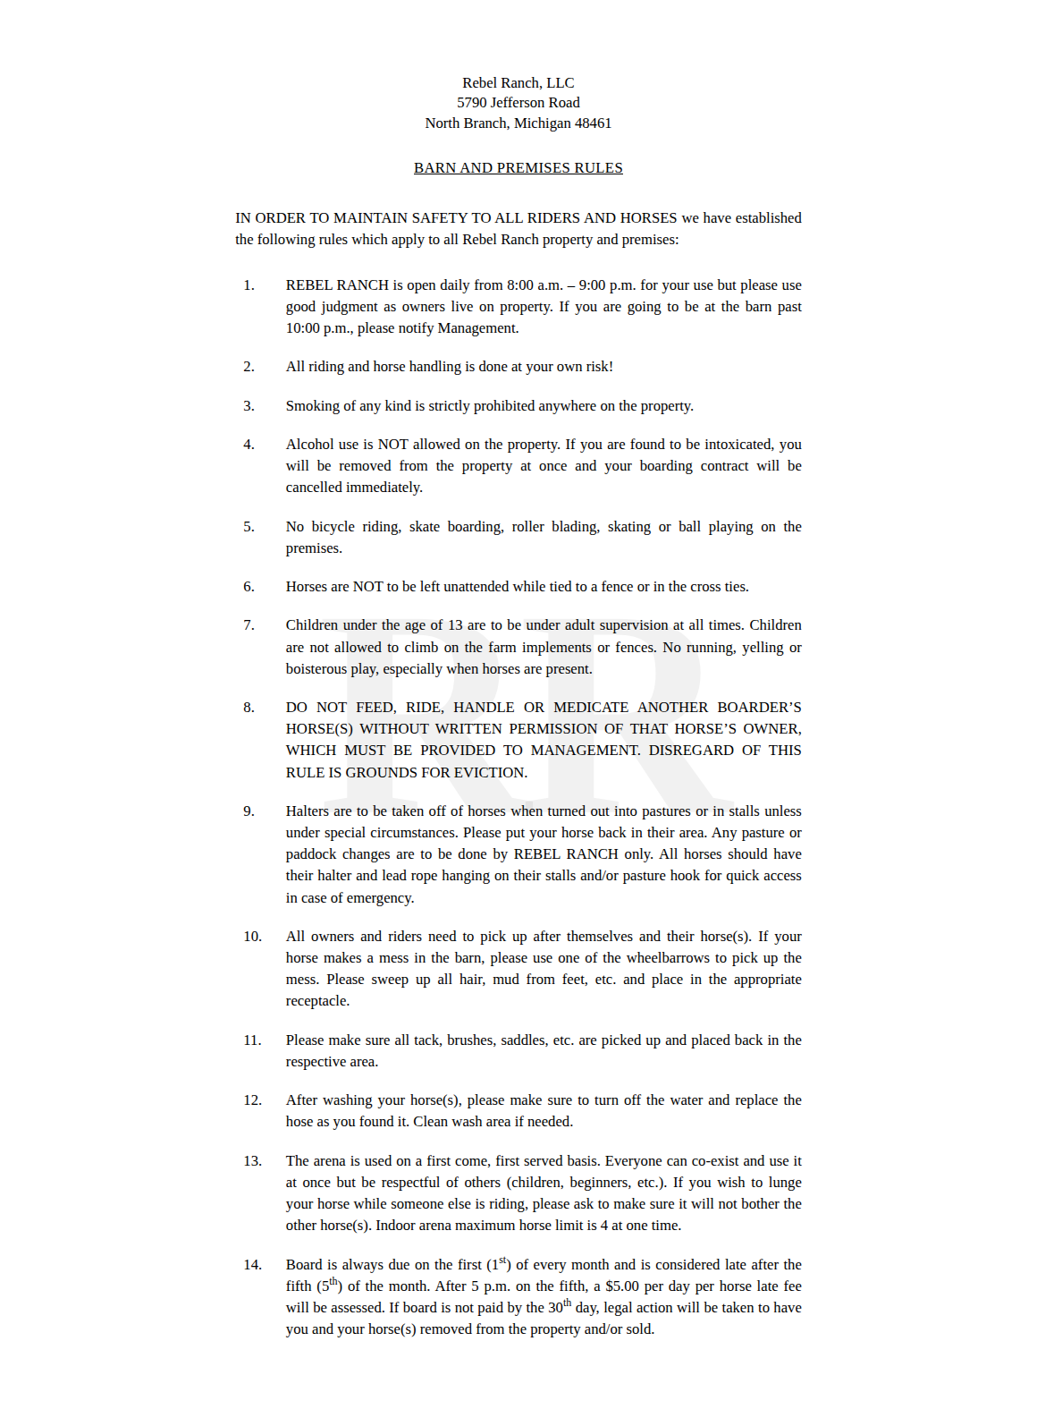RR
Rebel Ranch, LLC
5790 Jefferson Road
North Branch, Michigan 48461
BARN AND PREMISES RULES
IN ORDER TO MAINTAIN SAFETY TO ALL RIDERS AND HORSES we have established the following rules which apply to all Rebel Ranch property and premises:
REBEL RANCH is open daily from 8:00 a.m. – 9:00 p.m. for your use but please use good judgment as owners live on property. If you are going to be at the barn past 10:00 p.m., please notify Management.
All riding and horse handling is done at your own risk!
Smoking of any kind is strictly prohibited anywhere on the property.
Alcohol use is NOT allowed on the property. If you are found to be intoxicated, you will be removed from the property at once and your boarding contract will be cancelled immediately.
No bicycle riding, skate boarding, roller blading, skating or ball playing on the premises.
Horses are NOT to be left unattended while tied to a fence or in the cross ties.
Children under the age of 13 are to be under adult supervision at all times. Children are not allowed to climb on the farm implements or fences. No running, yelling or boisterous play, especially when horses are present.
DO NOT FEED, RIDE, HANDLE OR MEDICATE ANOTHER BOARDER’S HORSE(S) WITHOUT WRITTEN PERMISSION OF THAT HORSE’S OWNER, WHICH MUST BE PROVIDED TO MANAGEMENT. DISREGARD OF THIS RULE IS GROUNDS FOR EVICTION.
Halters are to be taken off of horses when turned out into pastures or in stalls unless under special circumstances. Please put your horse back in their area. Any pasture or paddock changes are to be done by REBEL RANCH only. All horses should have their halter and lead rope hanging on their stalls and/or pasture hook for quick access in case of emergency.
All owners and riders need to pick up after themselves and their horse(s). If your horse makes a mess in the barn, please use one of the wheelbarrows to pick up the mess. Please sweep up all hair, mud from feet, etc. and place in the appropriate receptacle.
Please make sure all tack, brushes, saddles, etc. are picked up and placed back in the respective area.
After washing your horse(s), please make sure to turn off the water and replace the hose as you found it. Clean wash area if needed.
The arena is used on a first come, first served basis. Everyone can co-exist and use it at once but be respectful of others (children, beginners, etc.). If you wish to lunge your horse while someone else is riding, please ask to make sure it will not bother the other horse(s). Indoor arena maximum horse limit is 4 at one time.
Board is always due on the first (1st) of every month and is considered late after the fifth (5th) of the month. After 5 p.m. on the fifth, a $5.00 per day per horse late fee will be assessed. If board is not paid by the 30th day, legal action will be taken to have you and your horse(s) removed from the property and/or sold.